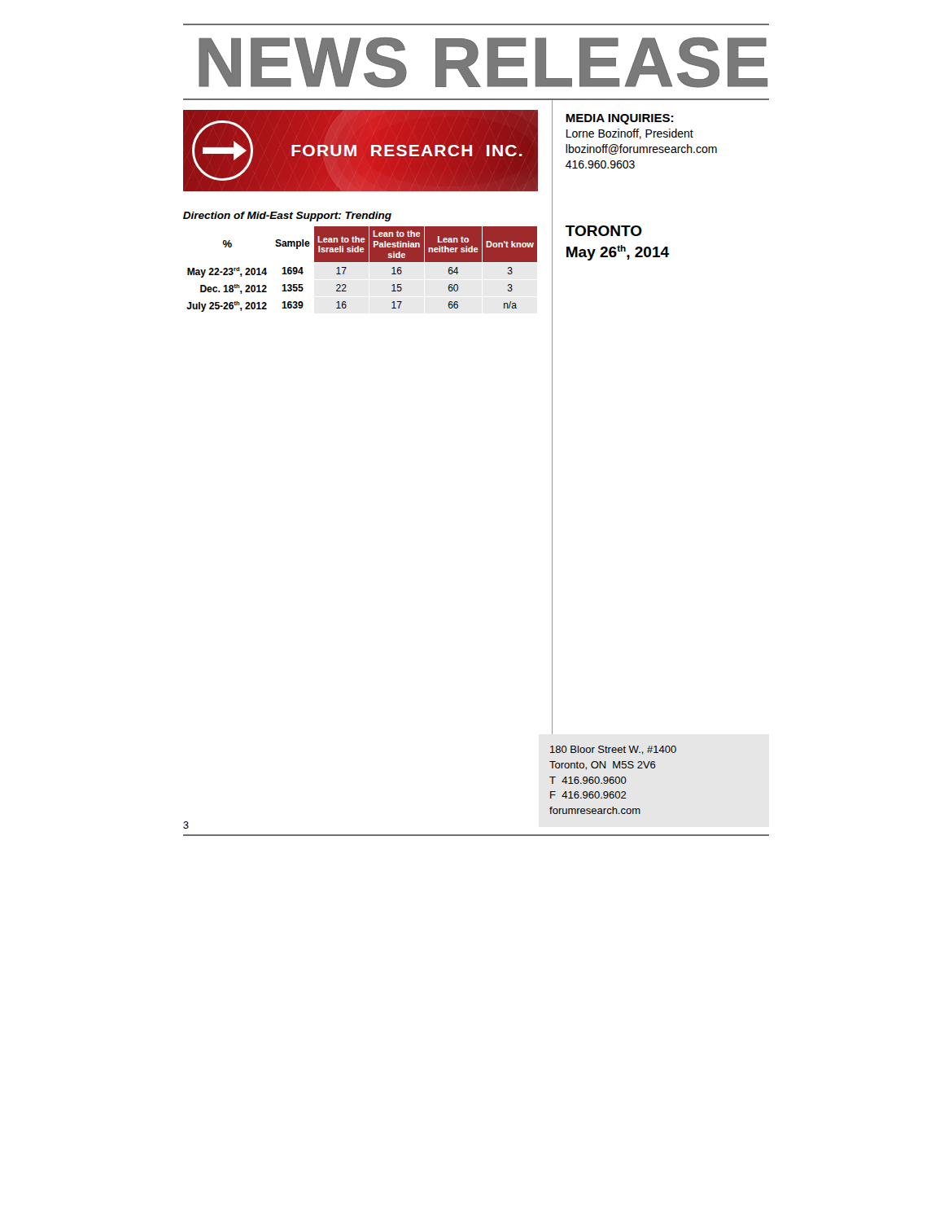NEWS RELEASE
FORUM RESEARCH INC.
Direction of Mid-East Support: Trending
| % | Sample | Lean to the Israeli side | Lean to the Palestinian side | Lean to neither side | Don't know |
| --- | --- | --- | --- | --- | --- |
| May 22-23 rd , 2014 | 1694 | 17 | 16 | 64 | 3 |
| Dec. 18 th , 2012 | 1355 | 22 | 15 | 60 | 3 |
| July 25-26 th , 2012 | 1639 | 16 | 17 | 66 | n/a |
MEDIA INQUIRIES:
Lorne Bozinoff, President
lbozinoff@forumresearch.com
416.960.9603
TORONTO
May 26th, 2014
180 Bloor Street W., #1400
Toronto, ON M5S 2V6
T 416.960.9600
F 416.960.9602
forumresearch.com
3